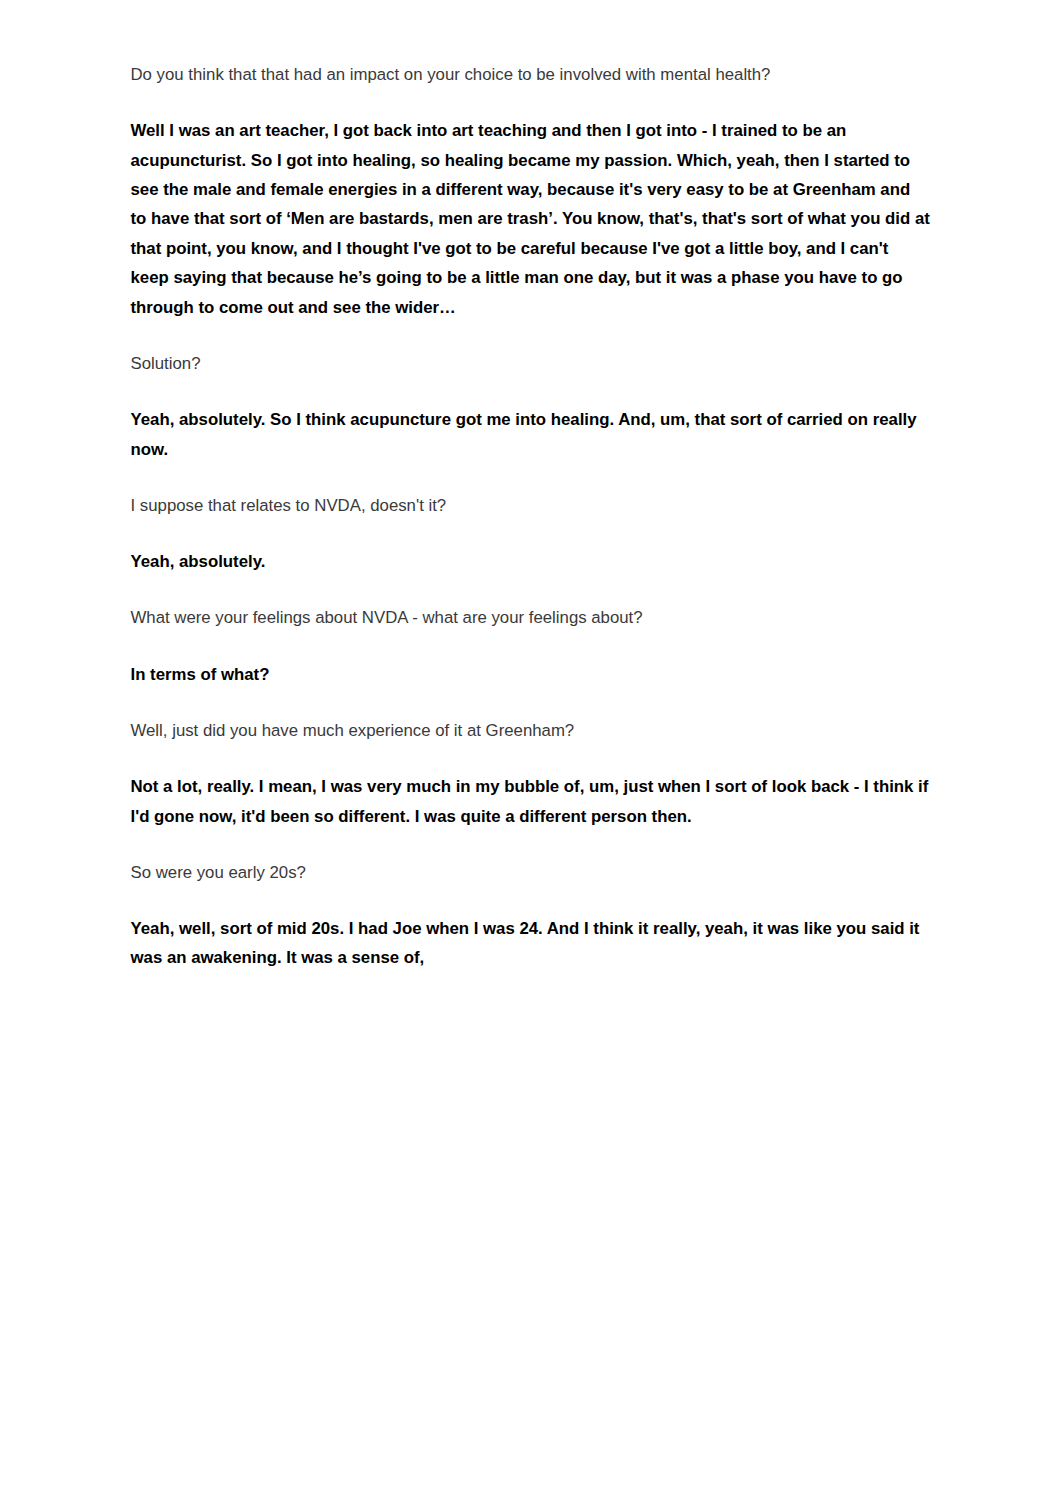Do you think that that had an impact on your choice to be involved with mental health?
Well I was an art teacher, I got back into art teaching and then I got into - I trained to be an acupuncturist. So I got into healing, so healing became my passion. Which, yeah, then I started to see the male and female energies in a different way, because it's very easy to be at Greenham and to have that sort of ‘Men are bastards, men are trash’. You know, that's, that's sort of what you did at that point, you know, and I thought I've got to be careful because I've got a little boy, and I can't keep saying that because he’s going to be a little man one day, but it was a phase you have to go through to come out and see the wider…
Solution?
Yeah, absolutely. So I think acupuncture got me into healing. And, um, that sort of carried on really now.
I suppose that relates to NVDA, doesn't it?
Yeah, absolutely.
What were your feelings about NVDA - what are your feelings about?
In terms of what?
Well, just did you have much experience of it at Greenham?
Not a lot, really. I mean, I was very much in my bubble of, um, just when I sort of look back - I think if I'd gone now, it'd been so different. I was quite a different person then.
So were you early 20s?
Yeah, well, sort of mid 20s. I had Joe when I was 24. And I think it really, yeah, it was like you said it was an awakening. It was a sense of,